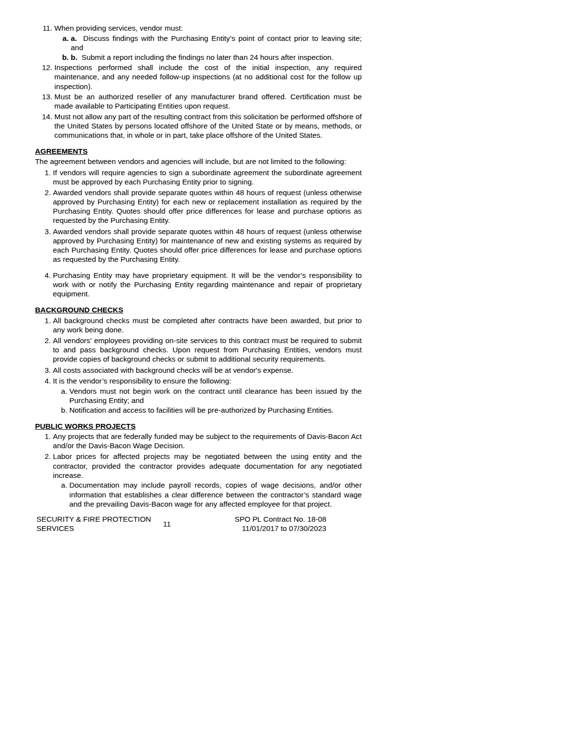When providing services, vendor must:
a. Discuss findings with the Purchasing Entity’s point of contact prior to leaving site; and
b. Submit a report including the findings no later than 24 hours after inspection.
Inspections performed shall include the cost of the initial inspection, any required maintenance, and any needed follow-up inspections (at no additional cost for the follow up inspection).
Must be an authorized reseller of any manufacturer brand offered. Certification must be made available to Participating Entities upon request.
Must not allow any part of the resulting contract from this solicitation be performed offshore of the United States by persons located offshore of the United State or by means, methods, or communications that, in whole or in part, take place offshore of the United States.
AGREEMENTS
The agreement between vendors and agencies will include, but are not limited to the following:
If vendors will require agencies to sign a subordinate agreement the subordinate agreement must be approved by each Purchasing Entity prior to signing.
Awarded vendors shall provide separate quotes within 48 hours of request (unless otherwise approved by Purchasing Entity) for each new or replacement installation as required by the Purchasing Entity. Quotes should offer price differences for lease and purchase options as requested by the Purchasing Entity.
Awarded vendors shall provide separate quotes within 48 hours of request (unless otherwise approved by Purchasing Entity) for maintenance of new and existing systems as required by each Purchasing Entity. Quotes should offer price differences for lease and purchase options as requested by the Purchasing Entity.
Purchasing Entity may have proprietary equipment. It will be the vendor’s responsibility to work with or notify the Purchasing Entity regarding maintenance and repair of proprietary equipment.
BACKGROUND CHECKS
All background checks must be completed after contracts have been awarded, but prior to any work being done.
All vendors’ employees providing on-site services to this contract must be required to submit to and pass background checks. Upon request from Purchasing Entities, vendors must provide copies of background checks or submit to additional security requirements.
All costs associated with background checks will be at vendor's expense.
It is the vendor’s responsibility to ensure the following:
Vendors must not begin work on the contract until clearance has been issued by the Purchasing Entity; and
Notification and access to facilities will be pre-authorized by Purchasing Entities.
PUBLIC WORKS PROJECTS
Any projects that are federally funded may be subject to the requirements of Davis-Bacon Act and/or the Davis-Bacon Wage Decision.
Labor prices for affected projects may be negotiated between the using entity and the contractor, provided the contractor provides adequate documentation for any negotiated increase.
Documentation may include payroll records, copies of wage decisions, and/or other information that establishes a clear difference between the contractor’s standard wage and the prevailing Davis-Bacon wage for any affected employee for that project.
| SECURITY & FIRE PROTECTION SERVICES | 11 | SPO PL Contract No. 18-08 11/01/2017 to 07/30/2023 |